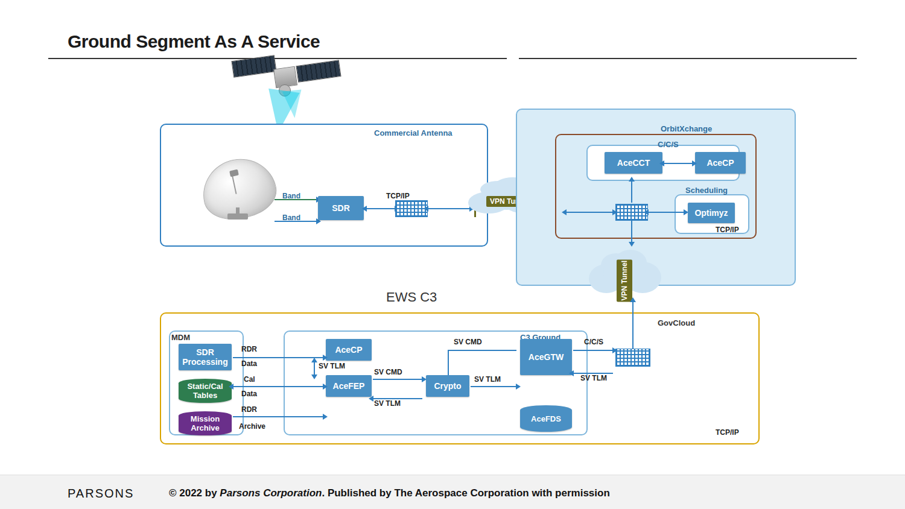Ground Segment As A Service
Commercial Antenna
Band
Band
SDR
TCP/IP
VPN Tunnel
OrbitXchange
C/C/S
AceCCT
AceCP
Scheduling
Optimyz
TCP/IP
VPN Tunnel
EWS C3
MDM
SDR
Processing
Static/Cal
Tables
Mission
Archive
C3 Ground
AceCP
AceFEP
Crypto
AceGTW
AceFDS
RDR
Data
Cal
Data
RDR
Archive
SV TLM
SV CMD
SV TLM
SV TLM
SV CMD
C/C/S
SV TLM
GovCloud
TCP/IP
PARSONS
© 2022 by Parsons Corporation. Published by The Aerospace Corporation with permission